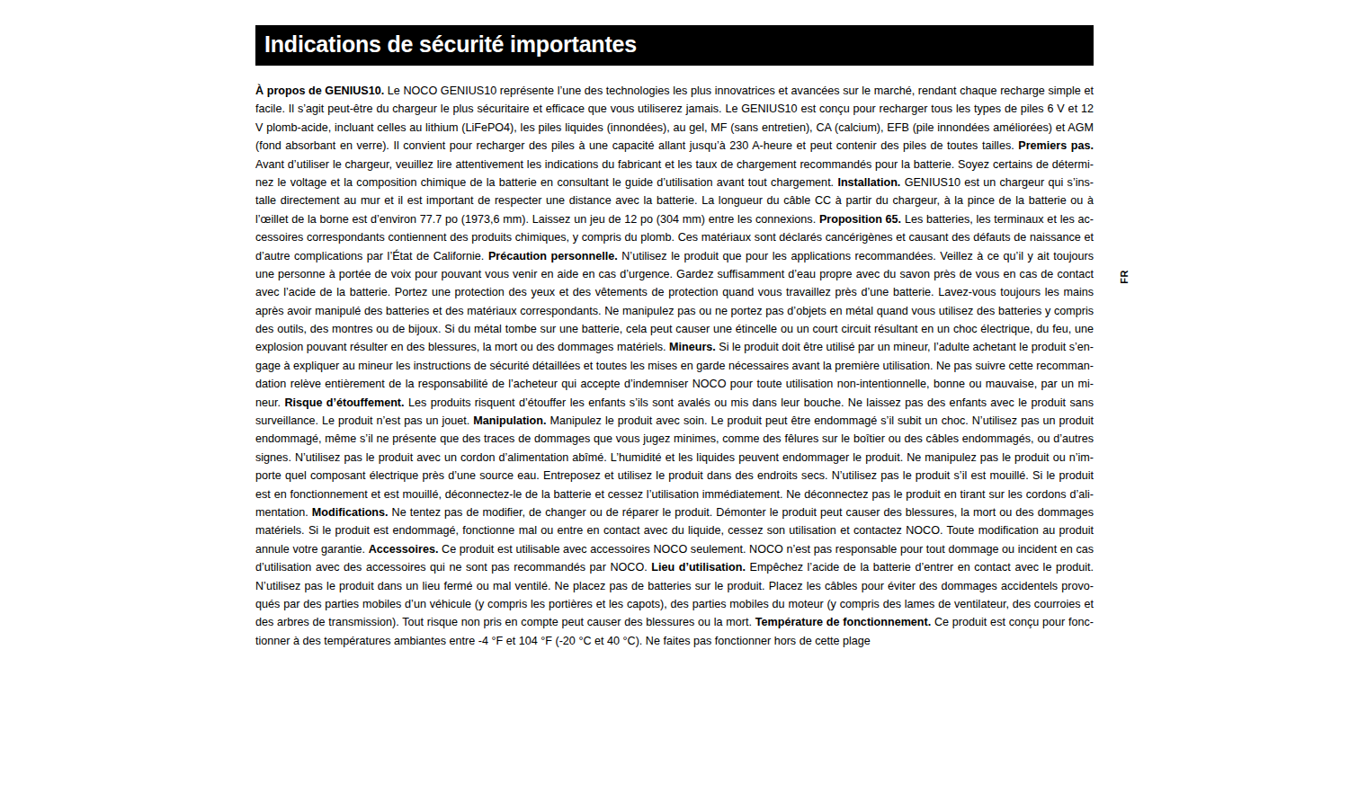Indications de sécurité importantes
FR
À propos de GENIUS10. Le NOCO GENIUS10 représente l’une des technologies les plus innovatrices et avancées sur le marché, rendant chaque recharge simple et facile. Il s’agit peut-être du chargeur le plus sécuritaire et efficace que vous utiliserez jamais. Le GENIUS10 est conçu pour recharger tous les types de piles 6 V et 12 V plomb-acide, incluant celles au lithium (LiFePO4), les piles liquides (innondées), au gel, MF (sans entretien), CA (calcium), EFB (pile innondées améliorées) et AGM (fond absorbant en verre). Il convient pour recharger des piles à une capacité allant jusqu’à 230 A-heure et peut contenir des piles de toutes tailles. Premiers pas. Avant d’utiliser le chargeur, veuillez lire attentivement les indications du fabricant et les taux de chargement recommandés pour la batterie. Soyez certains de déterminez le voltage et la composition chimique de la batterie en consultant le guide d’utilisation avant tout chargement. Installation. GENIUS10 est un chargeur qui s’installe directement au mur et il est important de respecter une distance avec la batterie. La longueur du câble CC à partir du chargeur, à la pince de la batterie ou à l’œillet de la borne est d’environ 77.7 po (1973,6 mm). Laissez un jeu de 12 po (304 mm) entre les connexions. Proposition 65. Les batteries, les terminaux et les accessoires correspondants contiennent des produits chimiques, y compris du plomb. Ces matériaux sont déclarés cancérigènes et causant des défauts de naissance et d’autre complications par l’État de Californie. Précaution personnelle. N’utilisez le produit que pour les applications recommandées. Veillez à ce qu’il y ait toujours une personne à portée de voix pour pouvant vous venir en aide en cas d’urgence. Gardez suffisamment d’eau propre avec du savon près de vous en cas de contact avec l’acide de la batterie. Portez une protection des yeux et des vêtements de protection quand vous travaillez près d’une batterie. Lavez-vous toujours les mains après avoir manipulé des batteries et des matériaux correspondants. Ne manipulez pas ou ne portez pas d’objets en métal quand vous utilisez des batteries y compris des outils, des montres ou de bijoux. Si du métal tombe sur une batterie, cela peut causer une étincelle ou un court circuit résultant en un choc électrique, du feu, une explosion pouvant résulter en des blessures, la mort ou des dommages matériels. Mineurs. Si le produit doit être utilisé par un mineur, l’adulte achetant le produit s’engage à expliquer au mineur les instructions de sécurité détaillées et toutes les mises en garde nécessaires avant la première utilisation. Ne pas suivre cette recommandation relève entièrement de la responsabilité de l’acheteur qui accepte d’indemniser NOCO pour toute utilisation non-intentionnelle, bonne ou mauvaise, par un mineur. Risque d’étouffement. Les produits risquent d’étouffer les enfants s’ils sont avalés ou mis dans leur bouche. Ne laissez pas des enfants avec le produit sans surveillance. Le produit n’est pas un jouet. Manipulation. Manipulez le produit avec soin. Le produit peut être endommagé s’il subit un choc. N’utilisez pas un produit endommagé, même s’il ne présente que des traces de dommages que vous jugez minimes, comme des fêlures sur le boîtier ou des câbles endommagés, ou d’autres signes. N’utilisez pas le produit avec un cordon d’alimentation abîmé. L’humidité et les liquides peuvent endommager le produit. Ne manipulez pas le produit ou n’importe quel composant électrique près d’une source eau. Entreposez et utilisez le produit dans des endroits secs. N’utilisez pas le produit s’il est mouillé. Si le produit est en fonctionnement et est mouillé, déconnectez-le de la batterie et cessez l’utilisation immédiatement. Ne déconnectez pas le produit en tirant sur les cordons d’alimentation. Modifications. Ne tentez pas de modifier, de changer ou de réparer le produit. Démonter le produit peut causer des blessures, la mort ou des dommages matériels. Si le produit est endommagé, fonctionne mal ou entre en contact avec du liquide, cessez son utilisation et contactez NOCO. Toute modification au produit annule votre garantie. Accessoires. Ce produit est utilisable avec accessoires NOCO seulement. NOCO n’est pas responsable pour tout dommage ou incident en cas d’utilisation avec des accessoires qui ne sont pas recommandés par NOCO. Lieu d’utilisation. Empêchez l’acide de la batterie d’entrer en contact avec le produit. N’utilisez pas le produit dans un lieu fermé ou mal ventilé. Ne placez pas de batteries sur le produit. Placez les câbles pour éviter des dommages accidentels provoqués par des parties mobiles d’un véhicule (y compris les portières et les capots), des parties mobiles du moteur (y compris des lames de ventilateur, des courroies et des arbres de transmission). Tout risque non pris en compte peut causer des blessures ou la mort. Température de fonctionnement. Ce produit est conçu pour fonctionner à des températures ambiantes entre -4 °F et 104 °F (-20 °C et 40 °C). Ne faites pas fonctionner hors de cette plage